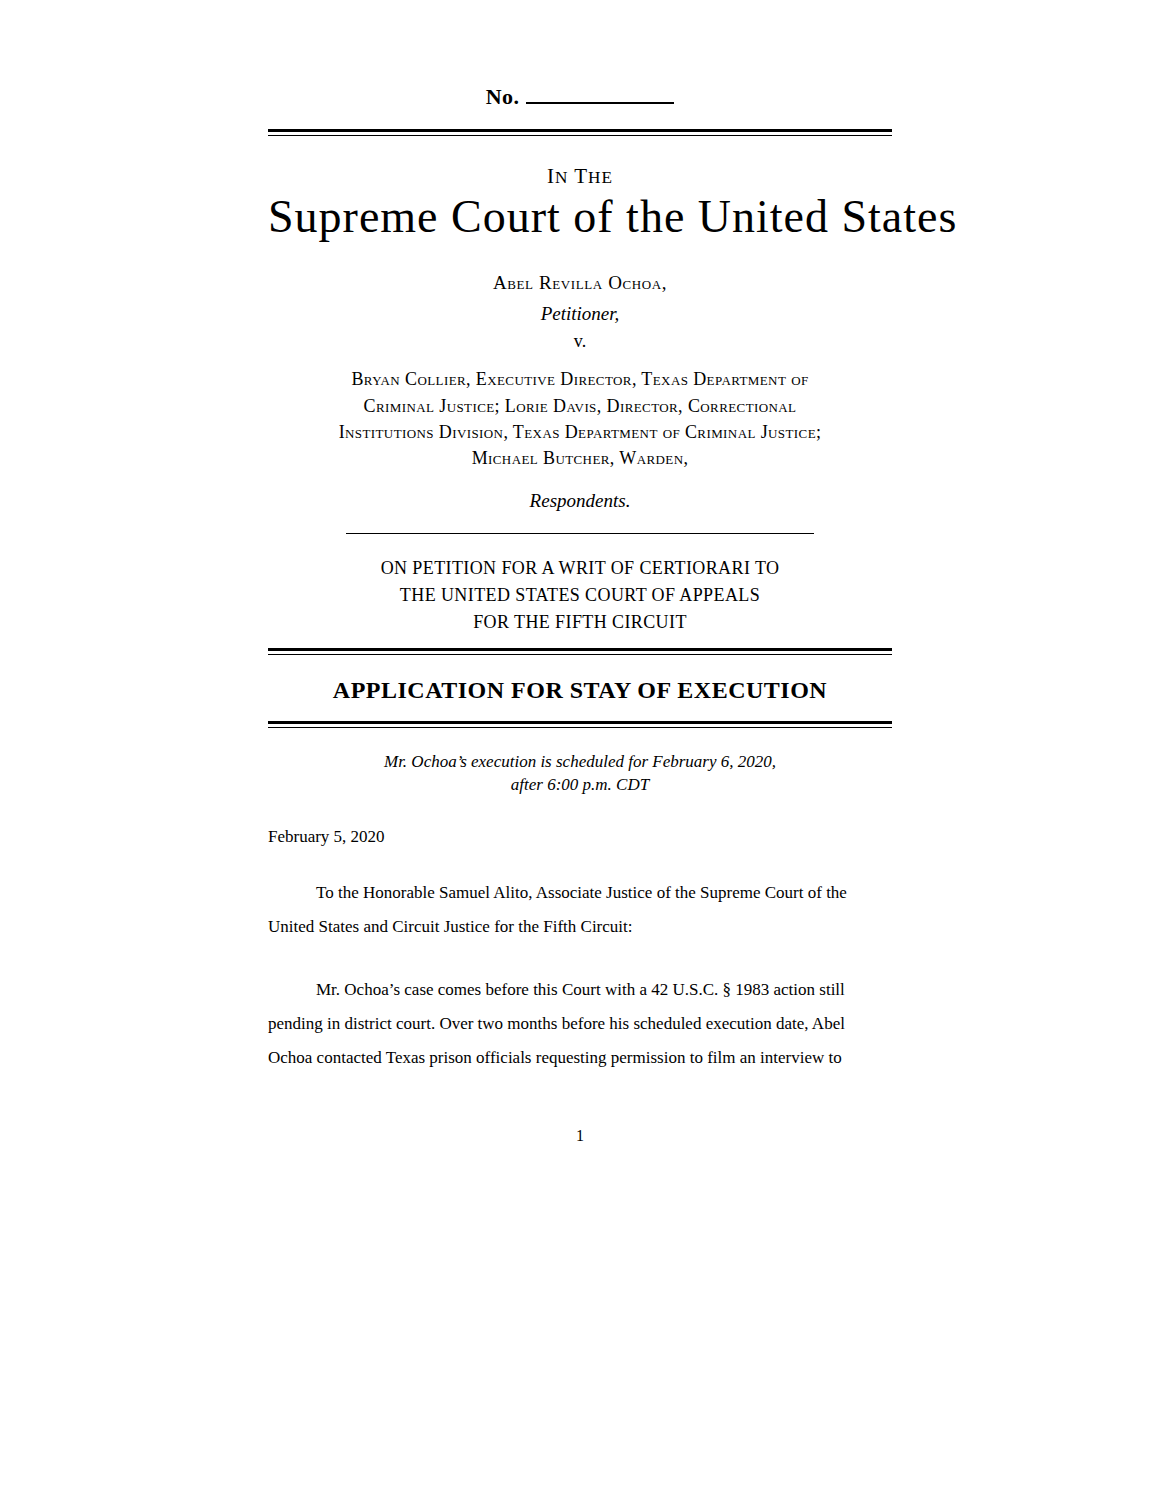No.
IN THE
Supreme Court of the United States
Abel Revilla Ochoa,
Petitioner,
v.
Bryan Collier, Executive Director, Texas Department of
Criminal Justice; Lorie Davis, Director, Correctional
Institutions Division, Texas Department of Criminal Justice;
Michael Butcher, Warden,
Respondents.
On Petition for a Writ of Certiorari to
the United States Court of Appeals
for the Fifth Circuit
APPLICATION FOR STAY OF EXECUTION
Mr. Ochoa’s execution is scheduled for February 6, 2020,
after 6:00 p.m. CDT
February 5, 2020
To the Honorable Samuel Alito, Associate Justice of the Supreme Court of the United States and Circuit Justice for the Fifth Circuit:
Mr. Ochoa’s case comes before this Court with a 42 U.S.C. § 1983 action still pending in district court. Over two months before his scheduled execution date, Abel Ochoa contacted Texas prison officials requesting permission to film an interview to
1